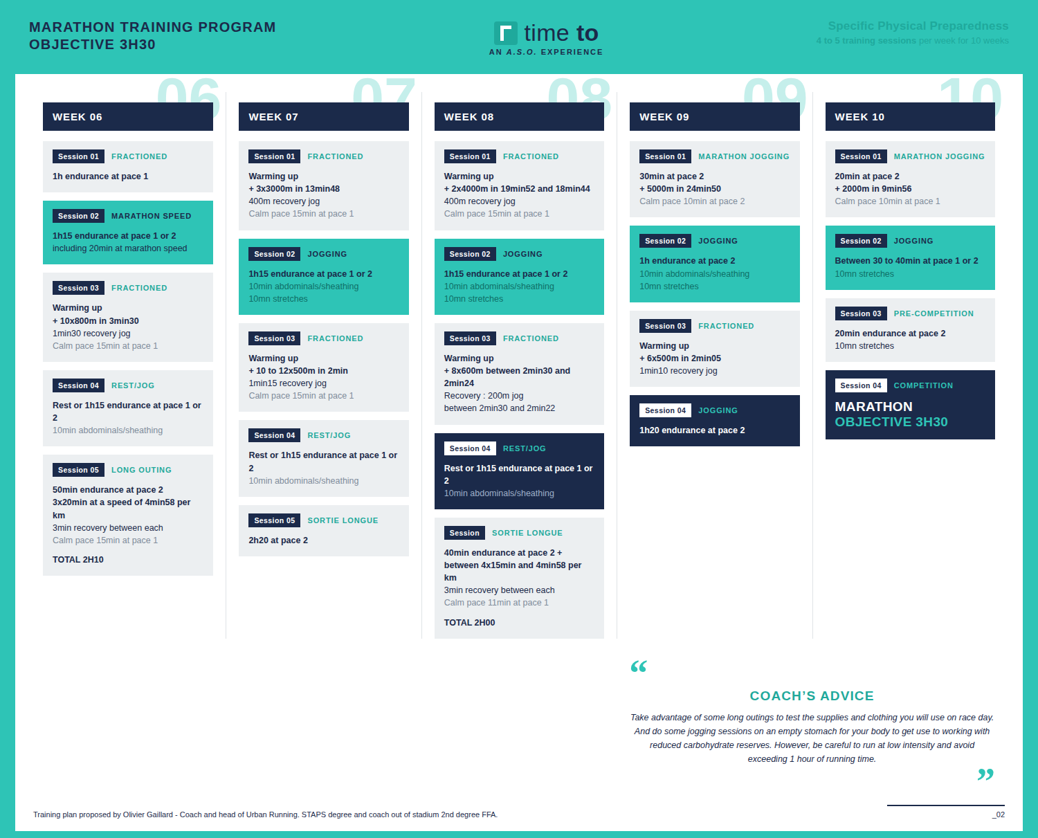Marathon Training Program
Objective 3h30
time to
AN A.S.O. EXPERIENCE
Specific Physical Preparedness
4 to 5 training sessions per week for 10 weeks
06
WEEK 06
Session 01 Fractioned
1h endurance at pace 1
Session 02 Marathon speed
1h15 endurance at pace 1 or 2
including 20min at marathon speed
Session 03 Fractioned
Warming up
+ 10x800m in 3min30
1min30 recovery jog
Calm pace 15min at pace 1
Session 04 Rest/Jog
Rest or 1h15 endurance at pace 1 or 2
10min abdominals/sheathing
Session 05 Long outing
50min endurance at pace 2
3x20min at a speed of 4min58 per km
3min recovery between each
Calm pace 15min at pace 1
TOTAL 2H10
07
WEEK 07
Session 01 Fractioned
Warming up
+ 3x3000m in 13min48
400m recovery jog
Calm pace 15min at pace 1
Session 02 Jogging
1h15 endurance at pace 1 or 2
10min abdominals/sheathing
10mn stretches
Session 03 Fractioned
Warming up
+ 10 to 12x500m in 2min
1min15 recovery jog
Calm pace 15min at pace 1
Session 04 Rest/Jog
Rest or 1h15 endurance at pace 1 or 2
10min abdominals/sheathing
Session 05 Sortie longue
2h20 at pace 2
08
WEEK 08
Session 01 Fractioned
Warming up
+ 2x4000m in 19min52 and 18min44
400m recovery jog
Calm pace 15min at pace 1
Session 02 Jogging
1h15 endurance at pace 1 or 2
10min abdominals/sheathing
10mn stretches
Session 03 Fractioned
Warming up
+ 8x600m between 2min30 and 2min24
Recovery : 200m jog
between 2min30 and 2min22
Session 04 Rest/Jog
Rest or 1h15 endurance at pace 1 or 2
10min abdominals/sheathing
Session Sortie longue
40min endurance at pace 2 + between 4x15min and 4min58 per km
3min recovery between each
Calm pace 11min at pace 1
TOTAL 2H00
09
WEEK 09
Session 01 Marathon jogging
30min at pace 2
+ 5000m in 24min50
Calm pace 10min at pace 2
Session 02 Jogging
1h endurance at pace 2
10min abdominals/sheathing
10mn stretches
Session 03 Fractioned
Warming up
+ 6x500m in 2min05
1min10 recovery jog
Session 04 Jogging
1h20 endurance at pace 2
10
WEEK 10
Session 01 Marathon jogging
20min at pace 2
+ 2000m in 9min56
Calm pace 10min at pace 1
Session 02 Jogging
Between 30 to 40min at pace 1 or 2
10mn stretches
Session 03 Pre-competition
20min endurance at pace 2
10mn stretches
Session 04 Competition
MARATHON
OBJECTIVE 3H30
“
Coach’s advice
Take advantage of some long outings to test the supplies and clothing you will use on race day. And do some jogging sessions on an empty stomach for your body to get use to working with reduced carbohydrate reserves. However, be careful to run at low intensity and avoid exceeding 1 hour of running time.
”
Training plan proposed by Olivier Gaillard - Coach and head of Urban Running. STAPS degree and coach out of stadium 2nd degree FFA.
_02